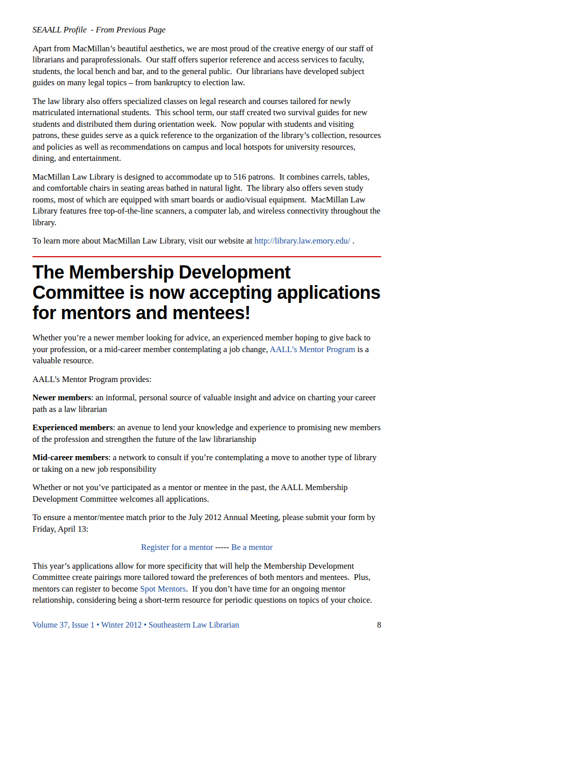SEAALL Profile - From Previous Page
Apart from MacMillan’s beautiful aesthetics, we are most proud of the creative energy of our staff of librarians and paraprofessionals. Our staff offers superior reference and access services to faculty, students, the local bench and bar, and to the general public. Our librarians have developed subject guides on many legal topics – from bankruptcy to election law.
The law library also offers specialized classes on legal research and courses tailored for newly matriculated international students. This school term, our staff created two survival guides for new students and distributed them during orientation week. Now popular with students and visiting patrons, these guides serve as a quick reference to the organization of the library’s collection, resources and policies as well as recommendations on campus and local hotspots for university resources, dining, and entertainment.
MacMillan Law Library is designed to accommodate up to 516 patrons. It combines carrels, tables, and comfortable chairs in seating areas bathed in natural light. The library also offers seven study rooms, most of which are equipped with smart boards or audio/visual equipment. MacMillan Law Library features free top-of-the-line scanners, a computer lab, and wireless connectivity throughout the library.
To learn more about MacMillan Law Library, visit our website at http://library.law.emory.edu/ .
The Membership Development Committee is now accepting applications for mentors and mentees!
Whether you’re a newer member looking for advice, an experienced member hoping to give back to your profession, or a mid-career member contemplating a job change, AALL’s Mentor Program is a valuable resource.
AALL’s Mentor Program provides:
Newer members: an informal, personal source of valuable insight and advice on charting your career path as a law librarian
Experienced members: an avenue to lend your knowledge and experience to promising new members of the profession and strengthen the future of the law librarianship
Mid-career members: a network to consult if you’re contemplating a move to another type of library or taking on a new job responsibility
Whether or not you’ve participated as a mentor or mentee in the past, the AALL Membership Development Committee welcomes all applications.
To ensure a mentor/mentee match prior to the July 2012 Annual Meeting, please submit your form by Friday, April 13:
Register for a mentor ----- Be a mentor
This year’s applications allow for more specificity that will help the Membership Development Committee create pairings more tailored toward the preferences of both mentors and mentees. Plus, mentors can register to become Spot Mentors. If you don’t have time for an ongoing mentor relationship, considering being a short-term resource for periodic questions on topics of your choice.
Volume 37, Issue 1 • Winter 2012 • Southeastern Law Librarian 8